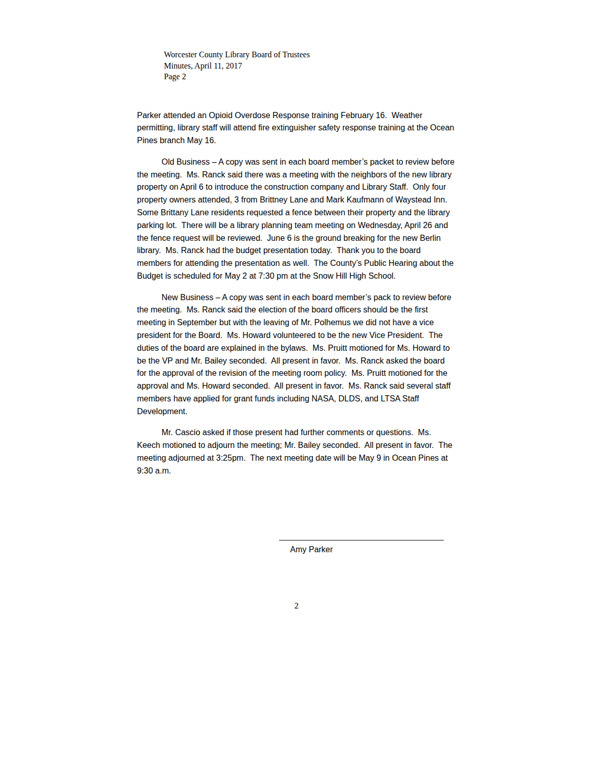Worcester County Library Board of Trustees
Minutes, April 11, 2017
Page 2
Parker attended an Opioid Overdose Response training February 16. Weather permitting, library staff will attend fire extinguisher safety response training at the Ocean Pines branch May 16.
Old Business – A copy was sent in each board member’s packet to review before the meeting. Ms. Ranck said there was a meeting with the neighbors of the new library property on April 6 to introduce the construction company and Library Staff. Only four property owners attended, 3 from Brittney Lane and Mark Kaufmann of Waystead Inn. Some Brittany Lane residents requested a fence between their property and the library parking lot. There will be a library planning team meeting on Wednesday, April 26 and the fence request will be reviewed. June 6 is the ground breaking for the new Berlin library. Ms. Ranck had the budget presentation today. Thank you to the board members for attending the presentation as well. The County’s Public Hearing about the Budget is scheduled for May 2 at 7:30 pm at the Snow Hill High School.
New Business – A copy was sent in each board member’s pack to review before the meeting. Ms. Ranck said the election of the board officers should be the first meeting in September but with the leaving of Mr. Polhemus we did not have a vice president for the Board. Ms. Howard volunteered to be the new Vice President. The duties of the board are explained in the bylaws. Ms. Pruitt motioned for Ms. Howard to be the VP and Mr. Bailey seconded. All present in favor. Ms. Ranck asked the board for the approval of the revision of the meeting room policy. Ms. Pruitt motioned for the approval and Ms. Howard seconded. All present in favor. Ms. Ranck said several staff members have applied for grant funds including NASA, DLDS, and LTSA Staff Development.
Mr. Cascio asked if those present had further comments or questions. Ms. Keech motioned to adjourn the meeting; Mr. Bailey seconded. All present in favor. The meeting adjourned at 3:25pm. The next meeting date will be May 9 in Ocean Pines at 9:30 a.m.
Amy Parker
2